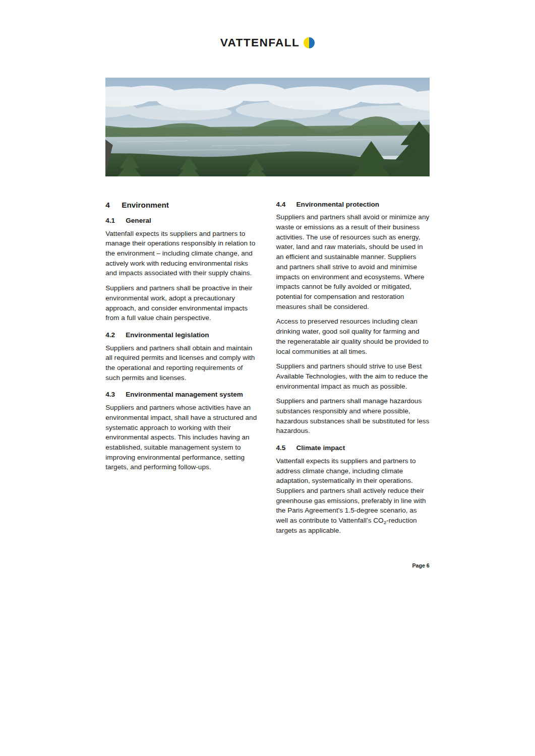VATTENFALL
4 Environment
4.1 General
Vattenfall expects its suppliers and partners to manage their operations responsibly in relation to the environment – including climate change, and actively work with reducing environmental risks and impacts associated with their supply chains.
Suppliers and partners shall be proactive in their environmental work, adopt a precautionary approach, and consider environmental impacts from a full value chain perspective.
4.2 Environmental legislation
Suppliers and partners shall obtain and maintain all required permits and licenses and comply with the operational and reporting requirements of such permits and licenses.
4.3 Environmental management system
Suppliers and partners whose activities have an environmental impact, shall have a structured and systematic approach to working with their environmental aspects. This includes having an established, suitable management system to improving environmental performance, setting targets, and performing follow-ups.
4.4 Environmental protection
Suppliers and partners shall avoid or minimize any waste or emissions as a result of their business activities. The use of resources such as energy, water, land and raw materials, should be used in an efficient and sustainable manner. Suppliers and partners shall strive to avoid and minimise impacts on environment and ecosystems. Where impacts cannot be fully avoided or mitigated, potential for compensation and restoration measures shall be considered.
Access to preserved resources including clean drinking water, good soil quality for farming and the regeneratable air quality should be provided to local communities at all times.
Suppliers and partners should strive to use Best Available Technologies, with the aim to reduce the environmental impact as much as possible.
Suppliers and partners shall manage hazardous substances responsibly and where possible, hazardous substances shall be substituted for less hazardous.
4.5 Climate impact
Vattenfall expects its suppliers and partners to address climate change, including climate adaptation, systematically in their operations. Suppliers and partners shall actively reduce their greenhouse gas emissions, preferably in line with the Paris Agreement's 1.5-degree scenario, as well as contribute to Vattenfall's CO2-reduction targets as applicable.
Page 6